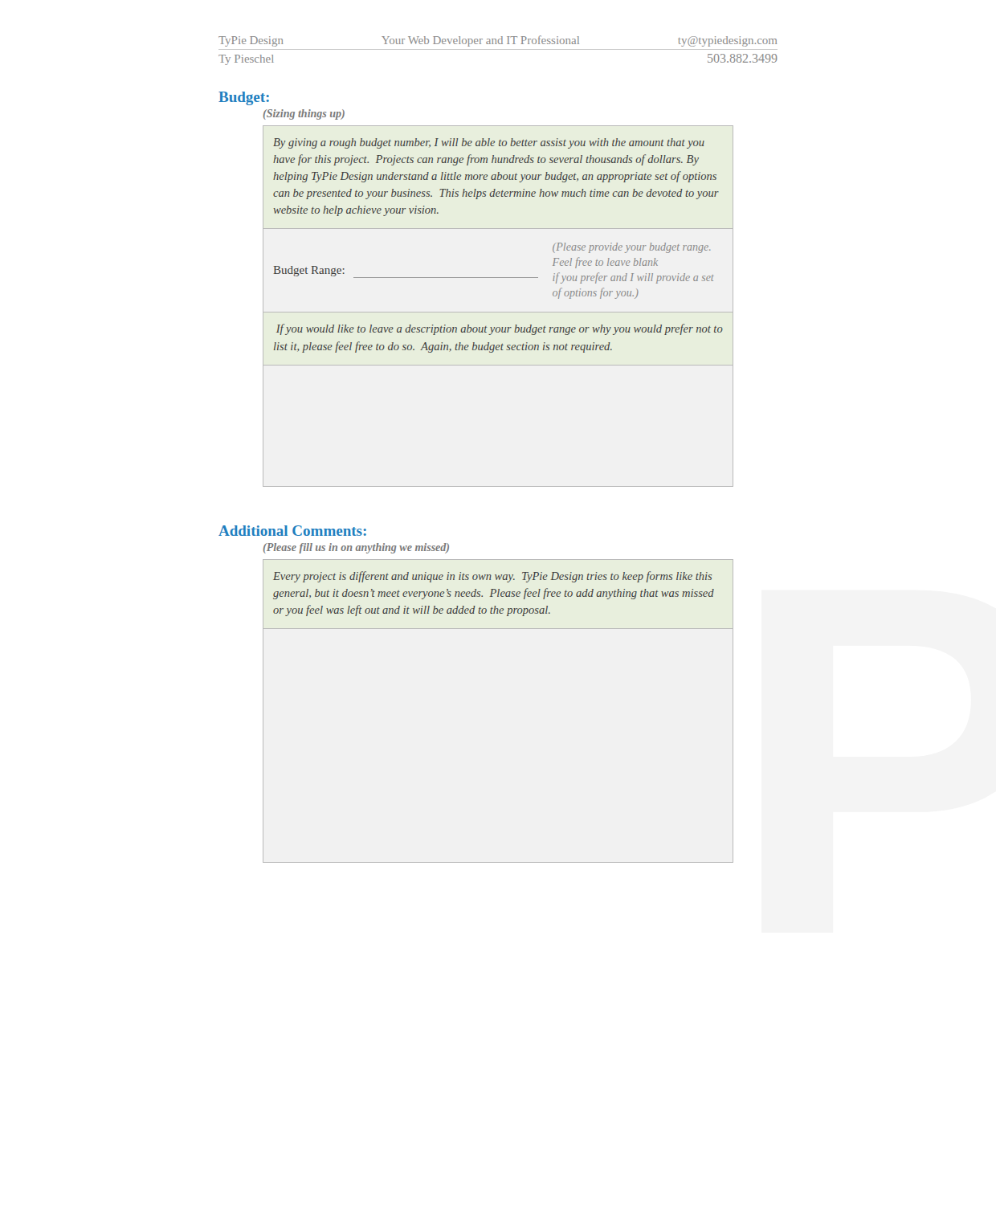P
TyPie Design Your Web Developer and IT Professional ty@typiedesign.com
Ty Pieschel 503.882.3499
Budget:
(Sizing things up)
By giving a rough budget number, I will be able to better assist you with the amount that you have for this project. Projects can range from hundreds to several thousands of dollars. By helping TyPie Design understand a little more about your budget, an appropriate set of options can be presented to your business. This helps determine how much time can be devoted to your website to help achieve your vision.
Budget Range: (Please provide your budget range. Feel free to leave blank
if you prefer and I will provide a set of options for you.)
If you would like to leave a description about your budget range or why you would prefer not to list it, please feel free to do so. Again, the budget section is not required.
Additional Comments:
(Please fill us in on anything we missed)
Every project is different and unique in its own way. TyPie Design tries to keep forms like this general, but it doesn’t meet everyone’s needs. Please feel free to add anything that was missed or you feel was left out and it will be added to the proposal.